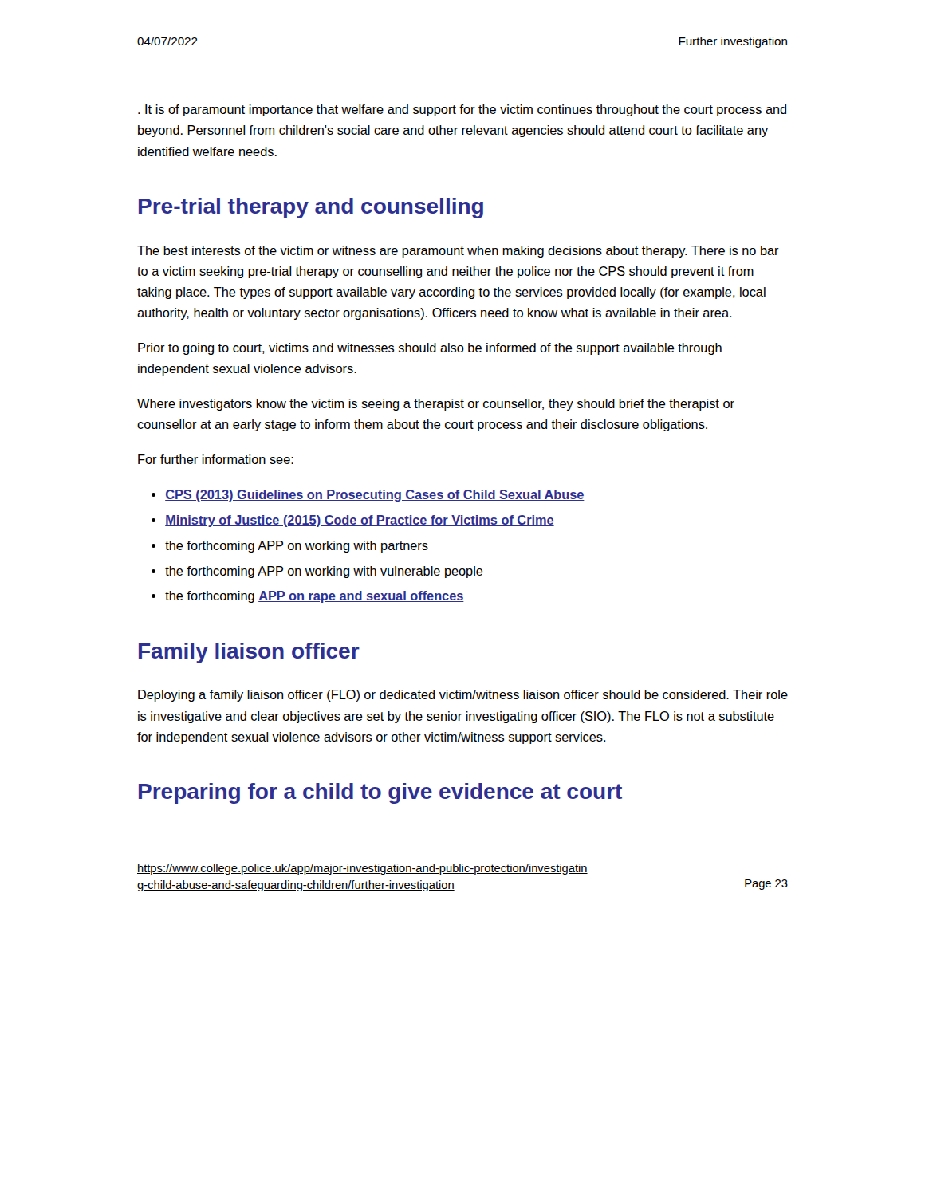04/07/2022
Further investigation
. It is of paramount importance that welfare and support for the victim continues throughout the court process and beyond. Personnel from children's social care and other relevant agencies should attend court to facilitate any identified welfare needs.
Pre-trial therapy and counselling
The best interests of the victim or witness are paramount when making decisions about therapy. There is no bar to a victim seeking pre-trial therapy or counselling and neither the police nor the CPS should prevent it from taking place. The types of support available vary according to the services provided locally (for example, local authority, health or voluntary sector organisations). Officers need to know what is available in their area.
Prior to going to court, victims and witnesses should also be informed of the support available through independent sexual violence advisors.
Where investigators know the victim is seeing a therapist or counsellor, they should brief the therapist or counsellor at an early stage to inform them about the court process and their disclosure obligations.
For further information see:
CPS (2013) Guidelines on Prosecuting Cases of Child Sexual Abuse
Ministry of Justice (2015) Code of Practice for Victims of Crime
the forthcoming APP on working with partners
the forthcoming APP on working with vulnerable people
the forthcoming APP on rape and sexual offences
Family liaison officer
Deploying a family liaison officer (FLO) or dedicated victim/witness liaison officer should be considered. Their role is investigative and clear objectives are set by the senior investigating officer (SIO). The FLO is not a substitute for independent sexual violence advisors or other victim/witness support services.
Preparing for a child to give evidence at court
https://www.college.police.uk/app/major-investigation-and-public-protection/investigating-child-abuse-and-safeguarding-children/further-investigation
Page 23